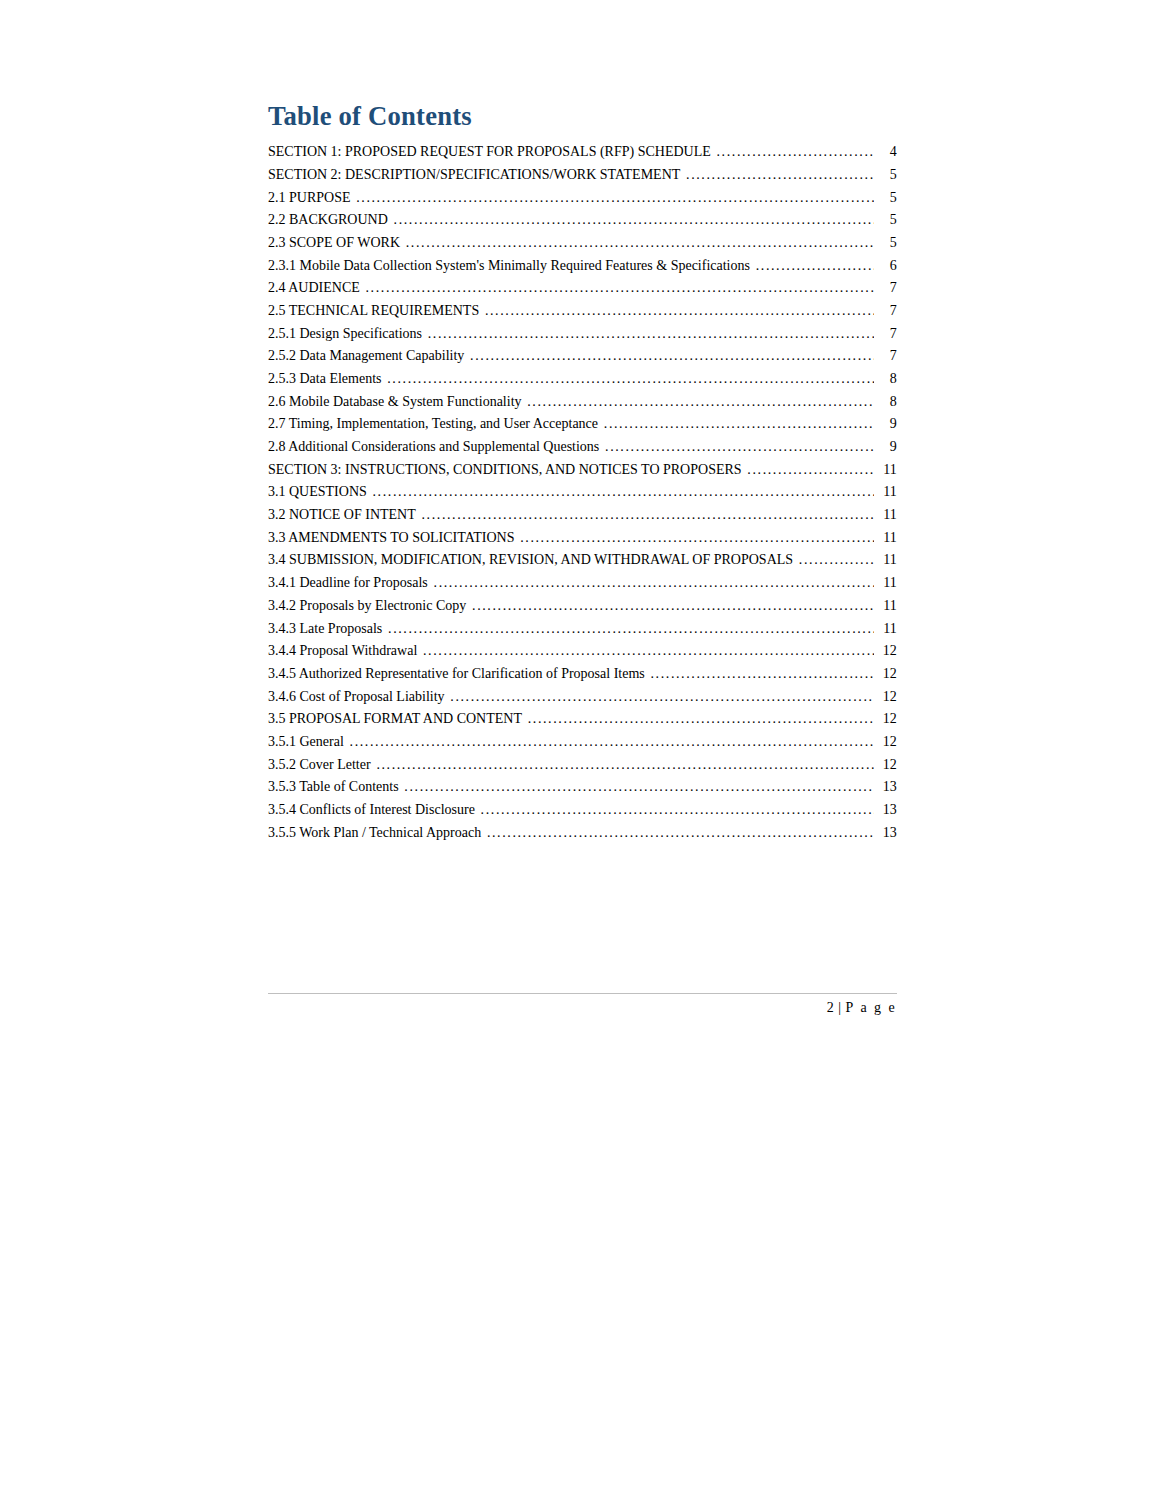Table of Contents
SECTION 1: PROPOSED REQUEST FOR PROPOSALS (RFP) SCHEDULE..................................................................... 4
SECTION 2: DESCRIPTION/SPECIFICATIONS/WORK STATEMENT.......................................................................... 5
2.1 PURPOSE............................................................................................................................................. 5
2.2 BACKGROUND..................................................................................................................................... 5
2.3 SCOPE OF WORK................................................................................................................................. 5
2.3.1 Mobile Data Collection System's Minimally Required Features & Specifications................................ 6
2.4 AUDIENCE........................................................................................................................................... 7
2.5 TECHNICAL REQUIREMENTS..................................................................................................................... 7
2.5.1 Design Specifications............................................................................................................................. 7
2.5.2 Data Management Capability.............................................................................................................. 7
2.5.3 Data Elements............................................................................................................................. 8
2.6 Mobile Database & System Functionality..................................................................................................... 8
2.7 Timing, Implementation, Testing, and User Acceptance.............................................................................. 9
2.8 Additional Considerations and Supplemental Questions............................................................................. 9
SECTION 3: INSTRUCTIONS, CONDITIONS, AND NOTICES TO PROPOSERS.......................................................... 11
3.1 QUESTIONS......................................................................................................................................... 11
3.2 NOTICE OF INTENT.............................................................................................................................. 11
3.3 AMENDMENTS TO SOLICITATIONS............................................................................................................. 11
3.4 SUBMISSION, MODIFICATION, REVISION, AND WITHDRAWAL OF PROPOSALS......................................... 11
3.4.1 Deadline for Proposals............................................................................................................................. 11
3.4.2 Proposals by Electronic Copy.............................................................................................................. 11
3.4.3 Late Proposals............................................................................................................................. 11
3.4.4 Proposal Withdrawal............................................................................................................................. 12
3.4.5 Authorized Representative for Clarification of Proposal Items........................................................... 12
3.4.6 Cost of Proposal Liability............................................................................................................................. 12
3.5 PROPOSAL FORMAT AND CONTENT............................................................................................................. 12
3.5.1 General............................................................................................................................. 12
3.5.2 Cover Letter............................................................................................................................. 12
3.5.3 Table of Contents............................................................................................................................. 13
3.5.4 Conflicts of Interest Disclosure.............................................................................................................. 13
3.5.5 Work Plan / Technical Approach.............................................................................................................. 13
2 | P a g e